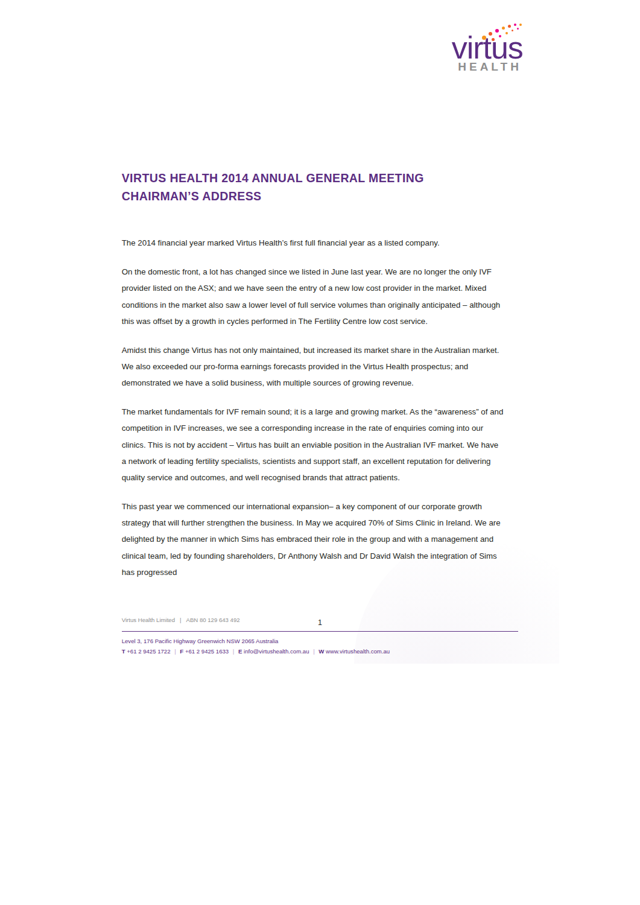virtus
HEALTH
Virtus Health 2014 Annual General MeetingChairman’s Address
The 2014 financial year marked Virtus Health’s first full financial year as a listed company.
On the domestic front, a lot has changed since we listed in June last year. We are no longer the only IVF provider listed on the ASX; and we have seen the entry of a new low cost provider in the market. Mixed conditions in the market also saw a lower level of full service volumes than originally anticipated – although this was offset by a growth in cycles performed in The Fertility Centre low cost service.
Amidst this change Virtus has not only maintained, but increased its market share in the Australian market. We also exceeded our pro-forma earnings forecasts provided in the Virtus Health prospectus; and demonstrated we have a solid business, with multiple sources of growing revenue.
The market fundamentals for IVF remain sound; it is a large and growing market. As the “awareness” of and competition in IVF increases, we see a corresponding increase in the rate of enquiries coming into our clinics. This is not by accident – Virtus has built an enviable position in the Australian IVF market. We have a network of leading fertility specialists, scientists and support staff, an excellent reputation for delivering quality service and outcomes, and well recognised brands that attract patients.
This past year we commenced our international expansion– a key component of our corporate growth strategy that will further strengthen the business. In May we acquired 70% of Sims Clinic in Ireland. We are delighted by the manner in which Sims has embraced their role in the group and with a management and clinical team, led by founding shareholders, Dr Anthony Walsh and Dr David Walsh the integration of Sims has progressed
1
Virtus Health Limited | ABN 80 129 643 492
Level 3, 176 Pacific Highway Greenwich NSW 2065 Australia
T +61 2 9425 1722 | F +61 2 9425 1633 | E info@virtushealth.com.au | W www.virtushealth.com.au